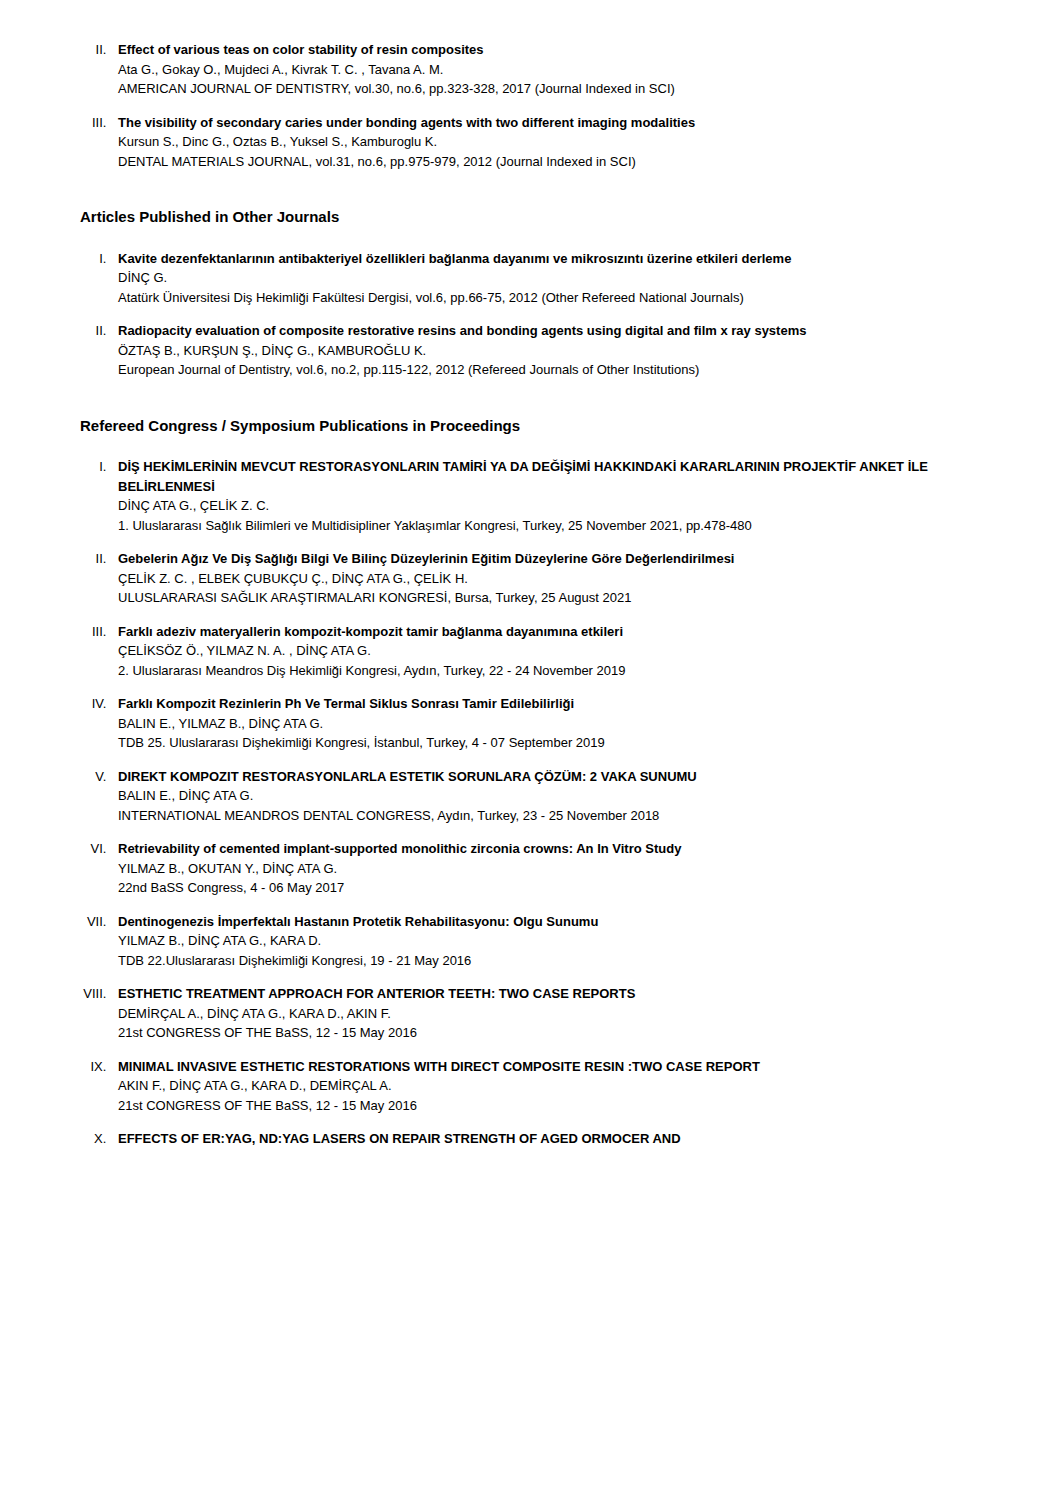Effect of various teas on color stability of resin composites Ata G., Gokay O., Mujdeci A., Kivrak T. C. , Tavana A. M. AMERICAN JOURNAL OF DENTISTRY, vol.30, no.6, pp.323-328, 2017 (Journal Indexed in SCI)
The visibility of secondary caries under bonding agents with two different imaging modalities Kursun S., Dinc G., Oztas B., Yuksel S., Kamburoglu K. DENTAL MATERIALS JOURNAL, vol.31, no.6, pp.975-979, 2012 (Journal Indexed in SCI)
Articles Published in Other Journals
Kavite dezenfektanlarının antibakteriyel özellikleri bağlanma dayanımı ve mikrosızıntı üzerine etkileri derleme DİNÇ G. Atatürk Üniversitesi Diş Hekimliği Fakültesi Dergisi, vol.6, pp.66-75, 2012 (Other Refereed National Journals)
Radiopacity evaluation of composite restorative resins and bonding agents using digital and film x ray systems ÖZTAŞ B., KURŞUN Ş., DİNÇ G., KAMBUROĞLU K. European Journal of Dentistry, vol.6, no.2, pp.115-122, 2012 (Refereed Journals of Other Institutions)
Refereed Congress / Symposium Publications in Proceedings
DİŞ HEKİMLERİNİN MEVCUT RESTORASYONLARIN TAMİRİ YA DA DEĞİŞİMİ HAKKINDAKİ KARARLARININ PROJEKTİF ANKET İLE BELİRLENMESİ DİNÇ ATA G., ÇELİK Z. C. 1. Uluslararası Sağlık Bilimleri ve Multidisipliner Yaklaşımlar Kongresi, Turkey, 25 November 2021, pp.478-480
Gebelerin Ağız Ve Diş Sağlığı Bilgi Ve Bilinç Düzeylerinin Eğitim Düzeylerine Göre Değerlendirilmesi ÇELİK Z. C. , ELBEK ÇUBUKÇU Ç., DİNÇ ATA G., ÇELİK H. ULUSLARARASI SAĞLIK ARAŞTIRMALARI KONGRESİ, Bursa, Turkey, 25 August 2021
Farklı adeziv materyallerin kompozit-kompozit tamir bağlanma dayanımına etkileri ÇELİKSÖZ Ö., YILMAZ N. A. , DİNÇ ATA G. 2. Uluslararası Meandros Diş Hekimliği Kongresi, Aydın, Turkey, 22 - 24 November 2019
Farklı Kompozit Rezinlerin Ph Ve Termal Siklus Sonrası Tamir Edilebilirliği BALIN E., YILMAZ B., DİNÇ ATA G. TDB 25. Uluslararası Dişhekimliği Kongresi, İstanbul, Turkey, 4 - 07 September 2019
DIREKT KOMPOZIT RESTORASYONLARLA ESTETIK SORUNLARA ÇÖZÜM: 2 VAKA SUNUMU BALIN E., DİNÇ ATA G. INTERNATIONAL MEANDROS DENTAL CONGRESS, Aydın, Turkey, 23 - 25 November 2018
Retrievability of cemented implant-supported monolithic zirconia crowns: An In Vitro Study YILMAZ B., OKUTAN Y., DİNÇ ATA G. 22nd BaSS Congress, 4 - 06 May 2017
Dentinogenezis İmperfektalı Hastanın Protetik Rehabilitasyonu: Olgu Sunumu YILMAZ B., DİNÇ ATA G., KARA D. TDB 22.Uluslararası Dişhekimliği Kongresi, 19 - 21 May 2016
ESTHETIC TREATMENT APPROACH FOR ANTERIOR TEETH: TWO CASE REPORTS DEMİRÇAL A., DİNÇ ATA G., KARA D., AKIN F. 21st CONGRESS OF THE BaSS, 12 - 15 May 2016
MINIMAL INVASIVE ESTHETIC RESTORATIONS WITH DIRECT COMPOSITE RESIN :TWO CASE REPORT AKIN F., DİNÇ ATA G., KARA D., DEMİRÇAL A. 21st CONGRESS OF THE BaSS, 12 - 15 May 2016
EFFECTS OF ER:YAG, ND:YAG LASERS ON REPAIR STRENGTH OF AGED ORMOCER AND